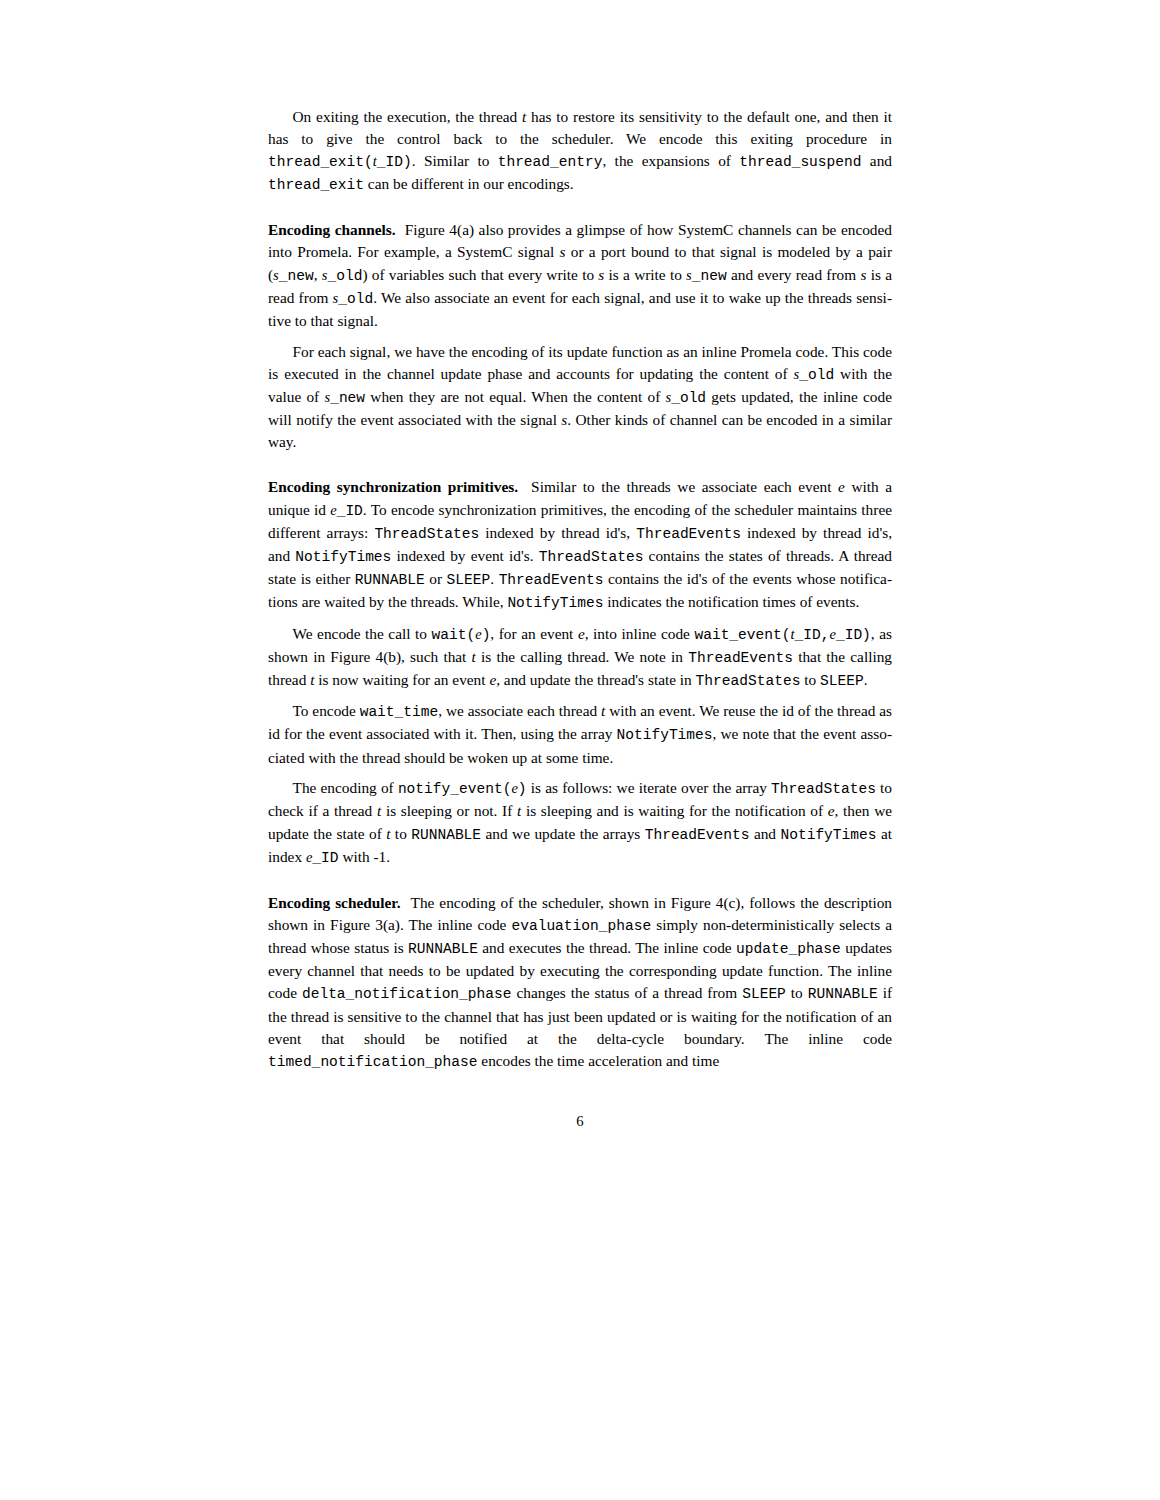On exiting the execution, the thread t has to restore its sensitivity to the default one, and then it has to give the control back to the scheduler. We encode this exiting procedure in thread_exit(t_ID). Similar to thread_entry, the expansions of thread_suspend and thread_exit can be different in our encodings.
Encoding channels. Figure 4(a) also provides a glimpse of how SystemC channels can be encoded into Promela. For example, a SystemC signal s or a port bound to that signal is modeled by a pair (s_new, s_old) of variables such that every write to s is a write to s_new and every read from s is a read from s_old. We also associate an event for each signal, and use it to wake up the threads sensitive to that signal.
For each signal, we have the encoding of its update function as an inline Promela code. This code is executed in the channel update phase and accounts for updating the content of s_old with the value of s_new when they are not equal. When the content of s_old gets updated, the inline code will notify the event associated with the signal s. Other kinds of channel can be encoded in a similar way.
Encoding synchronization primitives. Similar to the threads we associate each event e with a unique id e_ID. To encode synchronization primitives, the encoding of the scheduler maintains three different arrays: ThreadStates indexed by thread id's, ThreadEvents indexed by thread id's, and NotifyTimes indexed by event id's. ThreadStates contains the states of threads. A thread state is either RUNNABLE or SLEEP. ThreadEvents contains the id's of the events whose notifications are waited by the threads. While, NotifyTimes indicates the notification times of events.
We encode the call to wait(e), for an event e, into inline code wait_event(t_ID,e_ID), as shown in Figure 4(b), such that t is the calling thread. We note in ThreadEvents that the calling thread t is now waiting for an event e, and update the thread's state in ThreadStates to SLEEP.
To encode wait_time, we associate each thread t with an event. We reuse the id of the thread as id for the event associated with it. Then, using the array NotifyTimes, we note that the event associated with the thread should be woken up at some time.
The encoding of notify_event(e) is as follows: we iterate over the array ThreadStates to check if a thread t is sleeping or not. If t is sleeping and is waiting for the notification of e, then we update the state of t to RUNNABLE and we update the arrays ThreadEvents and NotifyTimes at index e_ID with -1.
Encoding scheduler. The encoding of the scheduler, shown in Figure 4(c), follows the description shown in Figure 3(a). The inline code evaluation_phase simply non-deterministically selects a thread whose status is RUNNABLE and executes the thread. The inline code update_phase updates every channel that needs to be updated by executing the corresponding update function. The inline code delta_notification_phase changes the status of a thread from SLEEP to RUNNABLE if the thread is sensitive to the channel that has just been updated or is waiting for the notification of an event that should be notified at the delta-cycle boundary. The inline code timed_notification_phase encodes the time acceleration and time
6